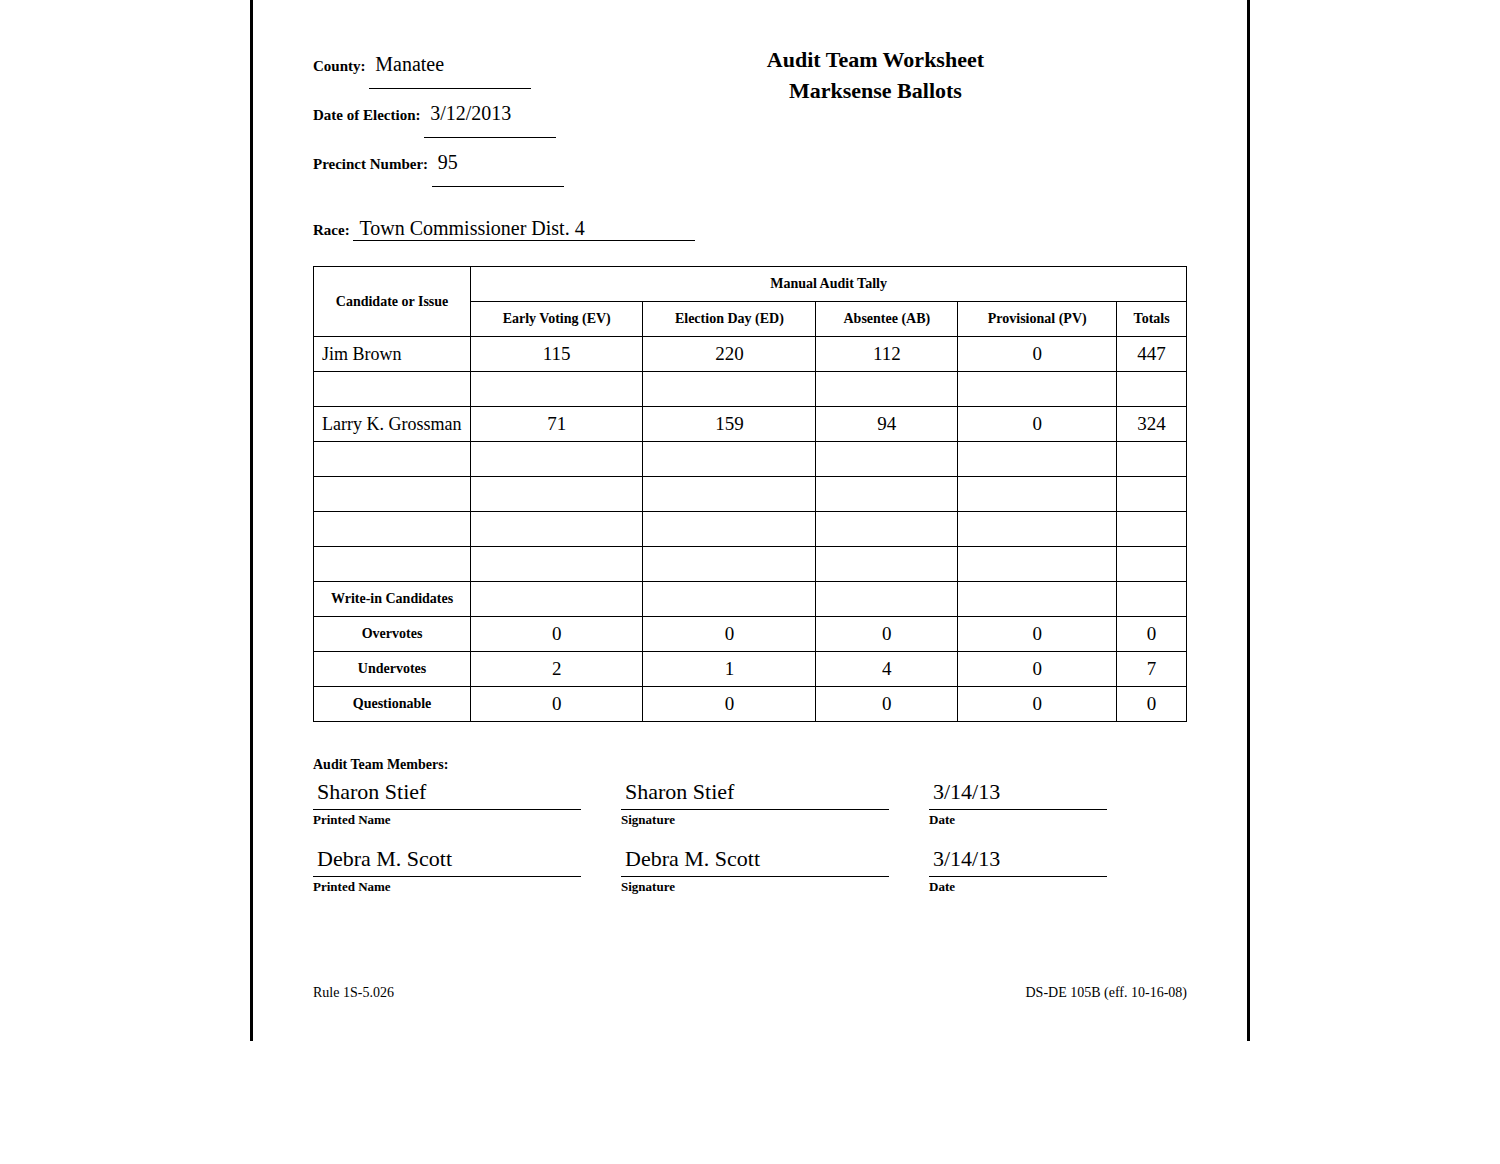County: Manatee
Date of Election: 3/12/2013
Precinct Number: 95
Audit Team Worksheet
Marksense Ballots
Race: Town Commissioner Dist. 4
| Candidate or Issue | Manual Audit Tally |
| --- | --- |
| Early Voting (EV) | Election Day (ED) | Absentee (AB) | Provisional (PV) | Totals |
| Jim Brown | 115 | 220 | 112 | 0 | 447 |
| Larry K. Grossman | 71 | 159 | 94 | 0 | 324 |
| Write-in Candidates | | | | | |
| Overvotes | 0 | 0 | 0 | 0 | 0 |
| Undervotes | 2 | 1 | 4 | 0 | 7 |
| Questionable | 0 | 0 | 0 | 0 | 0 |
Audit Team Members:
Sharon Stief
Printed Name
Sharon Stief
Signature
3/14/13
Date
Debra M. Scott
Printed Name
Debra M. Scott
Signature
3/14/13
Date
Rule 1S-5.026
DS-DE 105B (eff. 10-16-08)